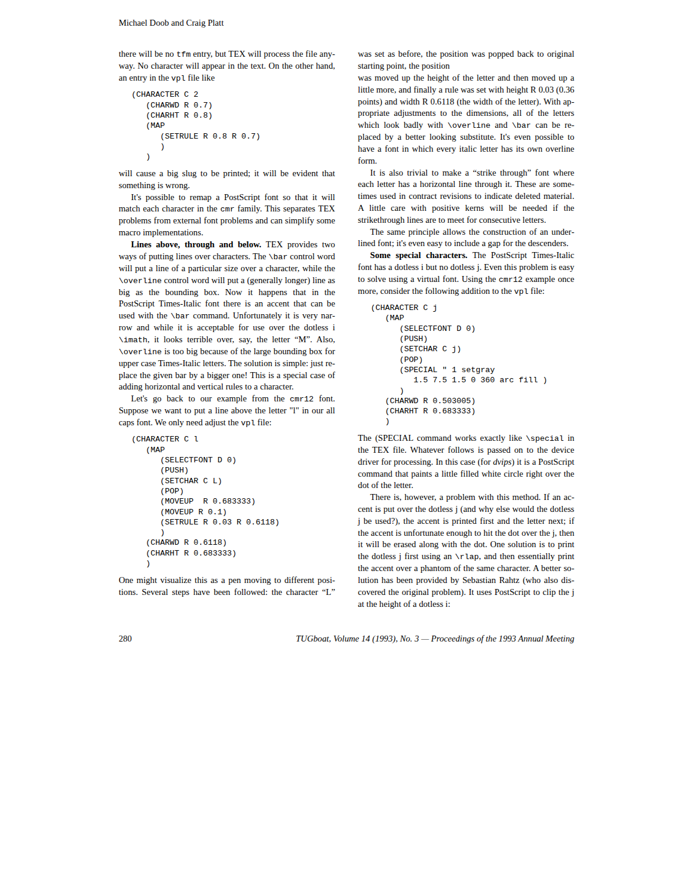Michael Doob and Craig Platt
there will be no tfm entry, but TEX will process the file anyway. No character will appear in the text. On the other hand, an entry in the vpl file like
(CHARACTER C 2
   (CHARWD R 0.7)
   (CHARHT R 0.8)
   (MAP
      (SETRULE R 0.8 R 0.7)
      )
   )
will cause a big slug to be printed; it will be evident that something is wrong.
It's possible to remap a PostScript font so that it will match each character in the cmr family. This separates TEX problems from external font problems and can simplify some macro implementations.
Lines above, through and below. TEX provides two ways of putting lines over characters. The \bar control word will put a line of a particular size over a character, while the \overline control word will put a (generally longer) line as big as the bounding box. Now it happens that in the PostScript Times-Italic font there is an accent that can be used with the \bar command. Unfortunately it is very narrow and while it is acceptable for use over the dotless i \imath, it looks terrible over, say, the letter “M”. Also, \overline is too big because of the large bounding box for upper case Times-Italic letters. The solution is simple: just replace the given bar by a bigger one! This is a special case of adding horizontal and vertical rules to a character.
Let's go back to our example from the cmr12 font. Suppose we want to put a line above the letter "l" in our all caps font. We only need adjust the vpl file:
(CHARACTER C l
   (MAP
      (SELECTFONT D 0)
      (PUSH)
      (SETCHAR C L)
      (POP)
      (MOVEUP  R 0.683333)
      (MOVEUP R 0.1)
      (SETRULE R 0.03 R 0.6118)
      )
   (CHARWD R 0.6118)
   (CHARHT R 0.683333)
   )
One might visualize this as a pen moving to different positions. Several steps have been followed: the character “L” was set as before, the position was popped back to original starting point, the position
was moved up the height of the letter and then moved up a little more, and finally a rule was set with height R 0.03 (0.36 points) and width R 0.6118 (the width of the letter). With appropriate adjustments to the dimensions, all of the letters which look badly with \overline and \bar can be replaced by a better looking substitute. It's even possible to have a font in which every italic letter has its own overline form.
It is also trivial to make a “strike through” font where each letter has a horizontal line through it. These are sometimes used in contract revisions to indicate deleted material. A little care with positive kerns will be needed if the strikethrough lines are to meet for consecutive letters.
The same principle allows the construction of an underlined font; it's even easy to include a gap for the descenders.
Some special characters. The PostScript Times-Italic font has a dotless i but no dotless j. Even this problem is easy to solve using a virtual font. Using the cmr12 example once more, consider the following addition to the vpl file:
(CHARACTER C j
   (MAP
      (SELECTFONT D 0)
      (PUSH)
      (SETCHAR C j)
      (POP)
      (SPECIAL " 1 setgray
         1.5 7.5 1.5 0 360 arc fill )
      )
   (CHARWD R 0.503005)
   (CHARHT R 0.683333)
   )
The (SPECIAL command works exactly like \special in the TEX file. Whatever follows is passed on to the device driver for processing. In this case (for dvips) it is a PostScript command that paints a little filled white circle right over the dot of the letter.
There is, however, a problem with this method. If an accent is put over the dotless j (and why else would the dotless j be used?), the accent is printed first and the letter next; if the accent is unfortunate enough to hit the dot over the j, then it will be erased along with the dot. One solution is to print the dotless j first using an \rlap, and then essentially print the accent over a phantom of the same character. A better solution has been provided by Sebastian Rahtz (who also discovered the original problem). It uses PostScript to clip the j at the height of a dotless i:
280 TUGboat, Volume 14 (1993), No. 3 — Proceedings of the 1993 Annual Meeting